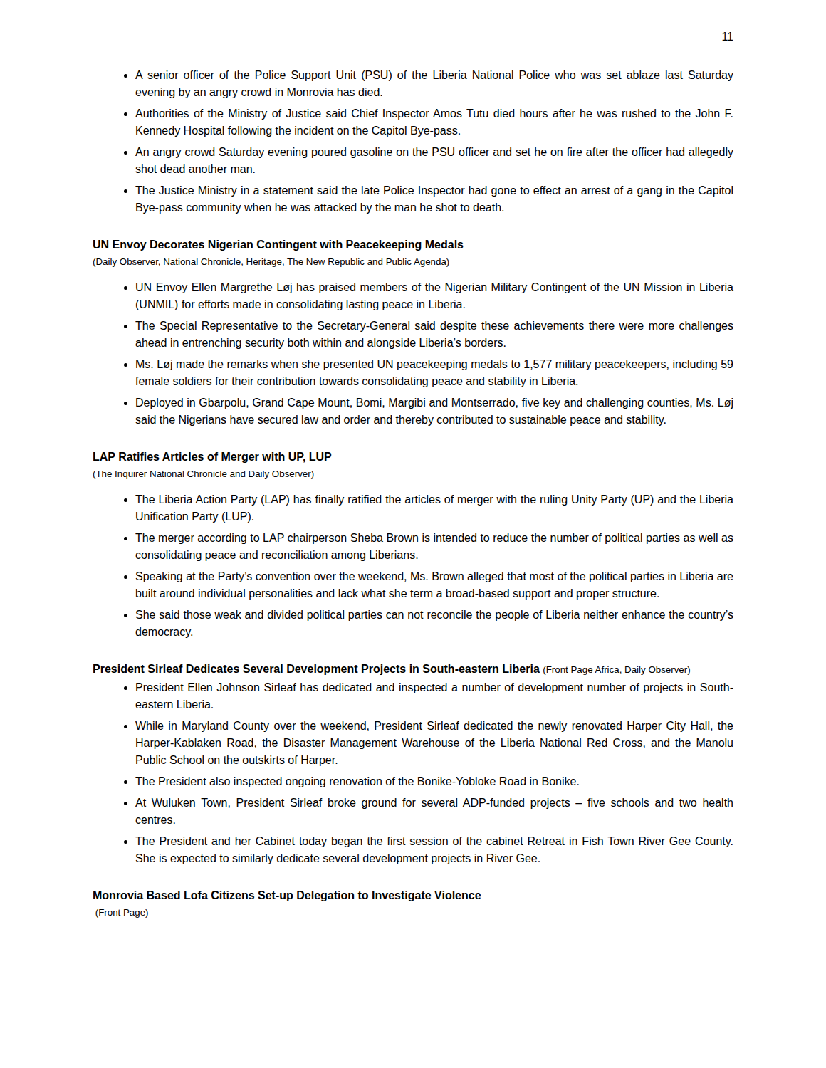11
A senior officer of the Police Support Unit (PSU) of the Liberia National Police who was set ablaze last Saturday evening by an angry crowd in Monrovia has died.
Authorities of the Ministry of Justice said Chief Inspector Amos Tutu died hours after he was rushed to the John F. Kennedy Hospital following the incident on the Capitol Bye-pass.
An angry crowd Saturday evening poured gasoline on the PSU officer and set he on fire after the officer had allegedly shot dead another man.
The Justice Ministry in a statement said the late Police Inspector had gone to effect an arrest of a gang in the Capitol Bye-pass community when he was attacked by the man he shot to death.
UN Envoy Decorates Nigerian Contingent with Peacekeeping Medals
(Daily Observer, National Chronicle, Heritage, The New Republic and Public Agenda)
UN Envoy Ellen Margrethe Løj has praised members of the Nigerian Military Contingent of the UN Mission in Liberia (UNMIL) for efforts made in consolidating lasting peace in Liberia.
The Special Representative to the Secretary-General said despite these achievements there were more challenges ahead in entrenching security both within and alongside Liberia’s borders.
Ms. Løj made the remarks when she presented UN peacekeeping medals to 1,577 military peacekeepers, including 59 female soldiers for their contribution towards consolidating peace and stability in Liberia.
Deployed in Gbarpolu, Grand Cape Mount, Bomi, Margibi and Montserrado, five key and challenging counties, Ms. Løj said the Nigerians have secured law and order and thereby contributed to sustainable peace and stability.
LAP Ratifies Articles of Merger with UP, LUP
(The Inquirer National Chronicle and Daily Observer)
The Liberia Action Party (LAP) has finally ratified the articles of merger with the ruling Unity Party (UP) and the Liberia Unification Party (LUP).
The merger according to LAP chairperson Sheba Brown is intended to reduce the number of political parties as well as consolidating peace and reconciliation among Liberians.
Speaking at the Party’s convention over the weekend, Ms. Brown alleged that most of the political parties in Liberia are built around individual personalities and lack what she term a broad-based support and proper structure.
She said those weak and divided political parties can not reconcile the people of Liberia neither enhance the country’s democracy.
President Sirleaf Dedicates Several Development Projects in South-eastern Liberia (Front Page Africa, Daily Observer)
President Ellen Johnson Sirleaf has dedicated and inspected a number of development number of projects in South-eastern Liberia.
While in Maryland County over the weekend, President Sirleaf dedicated the newly renovated Harper City Hall, the Harper-Kablaken Road, the Disaster Management Warehouse of the Liberia National Red Cross, and the Manolu Public School on the outskirts of Harper.
The President also inspected ongoing renovation of the Bonike-Yobloke Road in Bonike.
At Wuluken Town, President Sirleaf broke ground for several ADP-funded projects – five schools and two health centres.
The President and her Cabinet today began the first session of the cabinet Retreat in Fish Town River Gee County. She is expected to similarly dedicate several development projects in River Gee.
Monrovia Based Lofa Citizens Set-up Delegation to Investigate Violence
(Front Page)